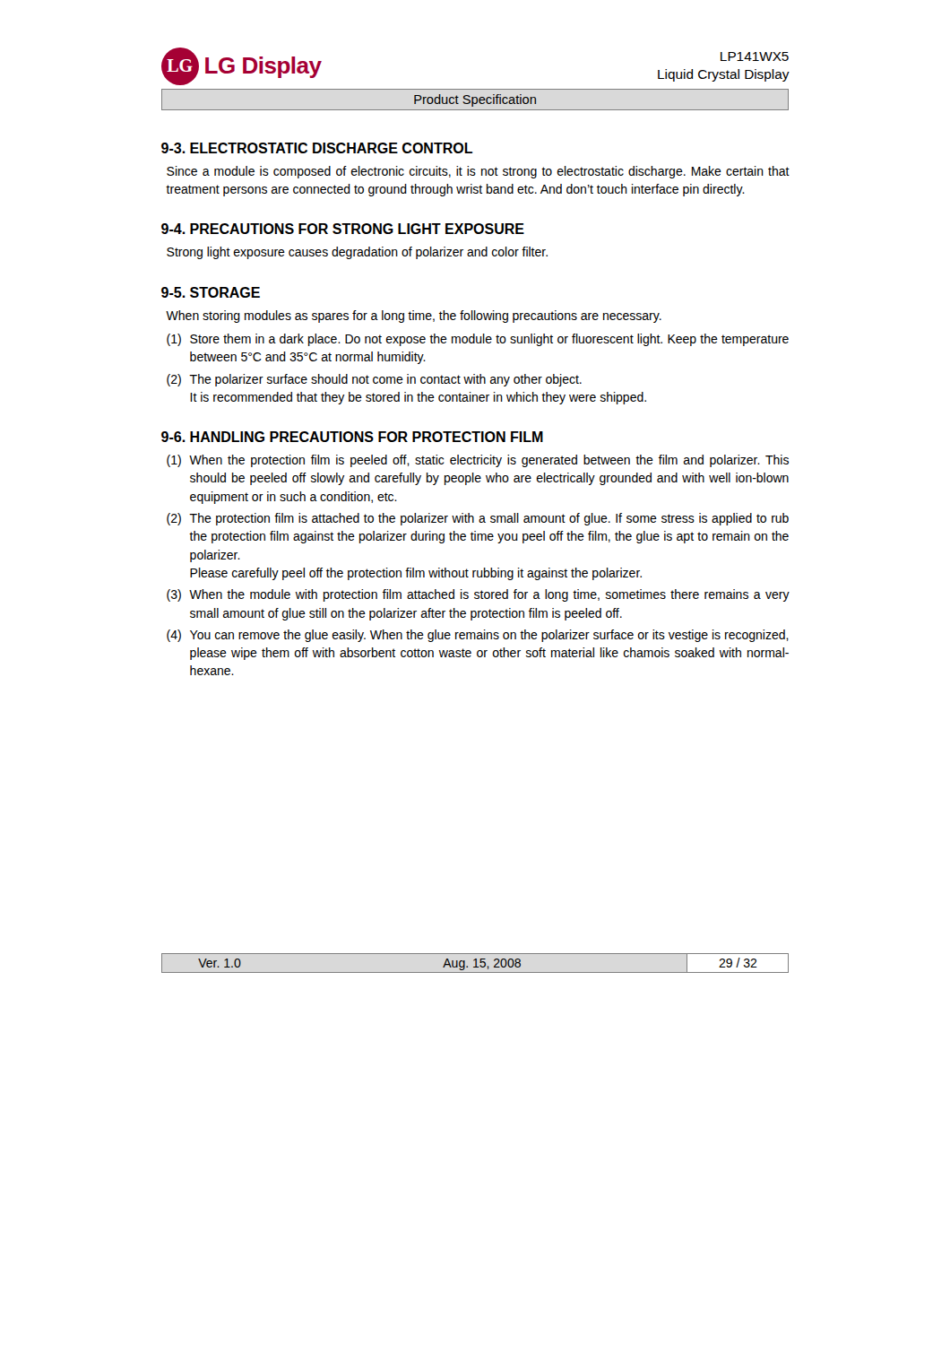LG
LG Display
LP141WX5
Liquid Crystal Display
Product Specification
9-3. ELECTROSTATIC DISCHARGE CONTROL
Since a module is composed of electronic circuits, it is not strong to electrostatic discharge. Make certain that treatment persons are connected to ground through wrist band etc. And don’t touch interface pin directly.
9-4. PRECAUTIONS FOR STRONG LIGHT EXPOSURE
Strong light exposure causes degradation of polarizer and color filter.
9-5. STORAGE
When storing modules as spares for a long time, the following precautions are necessary.
(1) Store them in a dark place. Do not expose the module to sunlight or fluorescent light. Keep the temperature between 5°C and 35°C at normal humidity.
(2) The polarizer surface should not come in contact with any other object.It is recommended that they be stored in the container in which they were shipped.
9-6. HANDLING PRECAUTIONS FOR PROTECTION FILM
(1) When the protection film is peeled off, static electricity is generated between the film and polarizer. This should be peeled off slowly and carefully by people who are electrically grounded and with well ion-blown equipment or in such a condition, etc.
(2) The protection film is attached to the polarizer with a small amount of glue. If some stress is applied to rub the protection film against the polarizer during the time you peel off the film, the glue is apt to remain on the polarizer.Please carefully peel off the protection film without rubbing it against the polarizer.
(3) When the module with protection film attached is stored for a long time, sometimes there remains a very small amount of glue still on the polarizer after the protection film is peeled off.
(4) You can remove the glue easily. When the glue remains on the polarizer surface or its vestige is recognized, please wipe them off with absorbent cotton waste or other soft material like chamois soaked with normal-hexane.
Ver. 1.0
Aug. 15, 2008
29 / 32